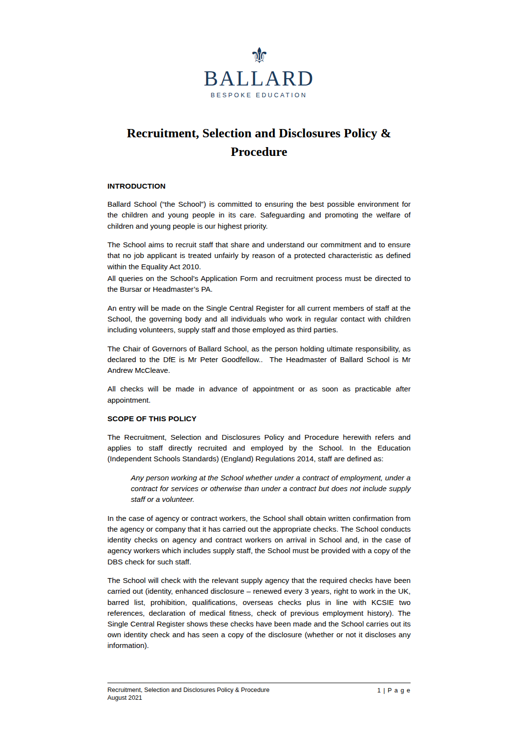⚜ BALLARD BESPOKE EDUCATION
Recruitment, Selection and Disclosures Policy & Procedure
INTRODUCTION
Ballard School (“the School”) is committed to ensuring the best possible environment for the children and young people in its care. Safeguarding and promoting the welfare of children and young people is our highest priority.
The School aims to recruit staff that share and understand our commitment and to ensure that no job applicant is treated unfairly by reason of a protected characteristic as defined within the Equality Act 2010.
All queries on the School’s Application Form and recruitment process must be directed to the Bursar or Headmaster’s PA.
An entry will be made on the Single Central Register for all current members of staff at the School, the governing body and all individuals who work in regular contact with children including volunteers, supply staff and those employed as third parties.
The Chair of Governors of Ballard School, as the person holding ultimate responsibility, as declared to the DfE is Mr Peter Goodfellow.. The Headmaster of Ballard School is Mr Andrew McCleave.
All checks will be made in advance of appointment or as soon as practicable after appointment.
SCOPE OF THIS POLICY
The Recruitment, Selection and Disclosures Policy and Procedure herewith refers and applies to staff directly recruited and employed by the School. In the Education (Independent Schools Standards) (England) Regulations 2014, staff are defined as:
Any person working at the School whether under a contract of employment, under a contract for services or otherwise than under a contract but does not include supply staff or a volunteer.
In the case of agency or contract workers, the School shall obtain written confirmation from the agency or company that it has carried out the appropriate checks. The School conducts identity checks on agency and contract workers on arrival in School and, in the case of agency workers which includes supply staff, the School must be provided with a copy of the DBS check for such staff.
The School will check with the relevant supply agency that the required checks have been carried out (identity, enhanced disclosure – renewed every 3 years, right to work in the UK, barred list, prohibition, qualifications, overseas checks plus in line with KCSIE two references, declaration of medical fitness, check of previous employment history). The Single Central Register shows these checks have been made and the School carries out its own identity check and has seen a copy of the disclosure (whether or not it discloses any information).
Recruitment, Selection and Disclosures Policy & Procedure
August 2021
1 | P a g e